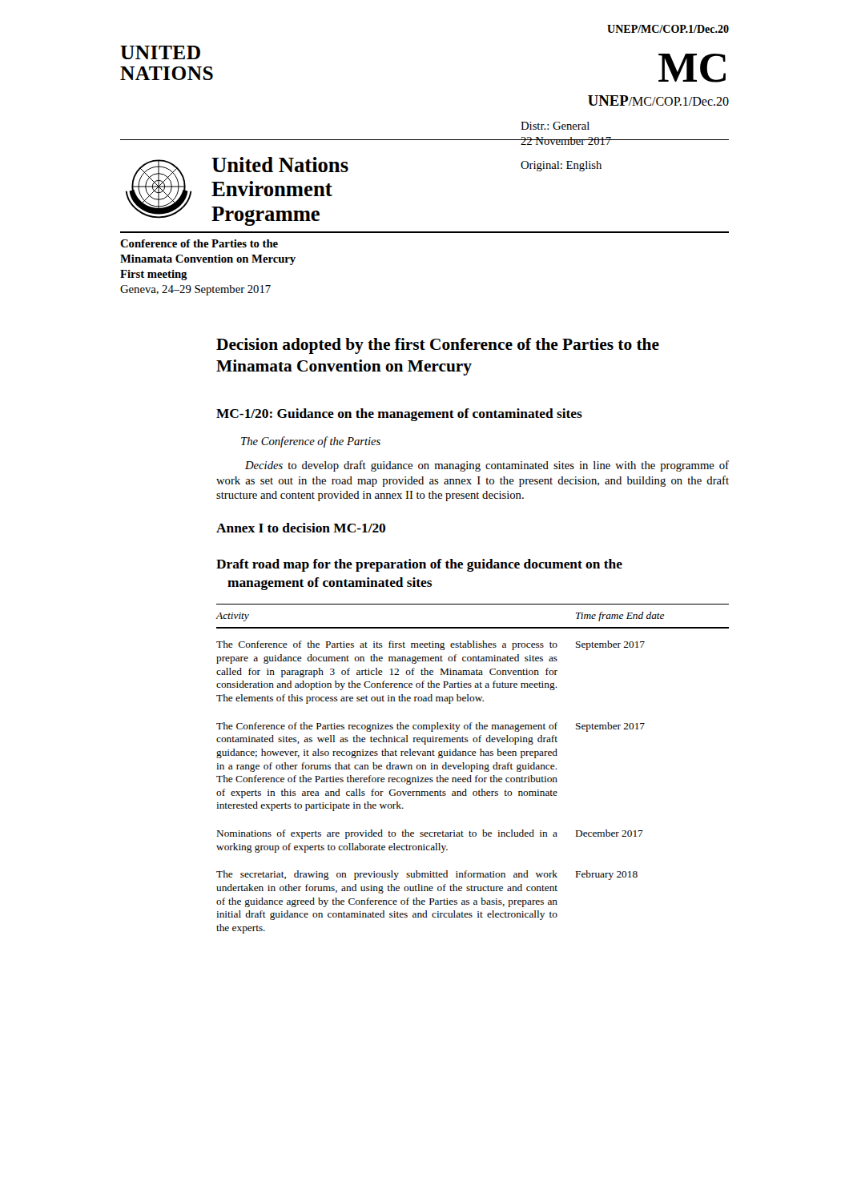UNEP/MC/COP.1/Dec.20
UNITED
NATIONS
MC
UNEP/MC/COP.1/Dec.20
Distr.: General
22 November 2017
Original: English
United Nations
Environment
Programme
Conference of the Parties to the
Minamata Convention on Mercury
First meeting
Geneva, 24–29 September 2017
Decision adopted by the first Conference of the Parties to the Minamata Convention on Mercury
MC-1/20: Guidance on the management of contaminated sites
The Conference of the Parties
Decides to develop draft guidance on managing contaminated sites in line with the programme of work as set out in the road map provided as annex I to the present decision, and building on the draft structure and content provided in annex II to the present decision.
Annex I to decision MC-1/20
Draft road map for the preparation of the guidance document on themanagement of contaminated sites
| Activity | Time frame End date |
| --- | --- |
| The Conference of the Parties at its first meeting establishes a process to prepare a guidance document on the management of contaminated sites as called for in paragraph 3 of article 12 of the Minamata Convention for consideration and adoption by the Conference of the Parties at a future meeting. The elements of this process are set out in the road map below. | September 2017 |
| The Conference of the Parties recognizes the complexity of the management of contaminated sites, as well as the technical requirements of developing draft guidance; however, it also recognizes that relevant guidance has been prepared in a range of other forums that can be drawn on in developing draft guidance. The Conference of the Parties therefore recognizes the need for the contribution of experts in this area and calls for Governments and others to nominate interested experts to participate in the work. | September 2017 |
| Nominations of experts are provided to the secretariat to be included in a working group of experts to collaborate electronically. | December 2017 |
| The secretariat, drawing on previously submitted information and work undertaken in other forums, and using the outline of the structure and content of the guidance agreed by the Conference of the Parties as a basis, prepares an initial draft guidance on contaminated sites and circulates it electronically to the experts. | February 2018 |